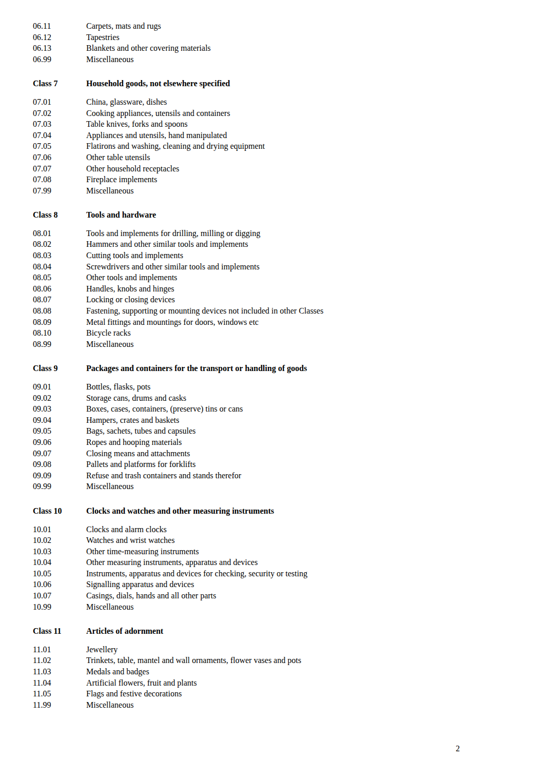| 06.11 | Carpets, mats and rugs |
| 06.12 | Tapestries |
| 06.13 | Blankets and other covering materials |
| 06.99 | Miscellaneous |
| Class 7 | Household goods, not elsewhere specified |
| 07.01 | China, glassware, dishes |
| 07.02 | Cooking appliances, utensils and containers |
| 07.03 | Table knives, forks and spoons |
| 07.04 | Appliances and utensils, hand manipulated |
| 07.05 | Flatirons and washing, cleaning and drying equipment |
| 07.06 | Other table utensils |
| 07.07 | Other household receptacles |
| 07.08 | Fireplace implements |
| 07.99 | Miscellaneous |
| Class 8 | Tools and hardware |
| 08.01 | Tools and implements for drilling, milling or digging |
| 08.02 | Hammers and other similar tools and implements |
| 08.03 | Cutting tools and implements |
| 08.04 | Screwdrivers and other similar tools and implements |
| 08.05 | Other tools and implements |
| 08.06 | Handles, knobs and hinges |
| 08.07 | Locking or closing devices |
| 08.08 | Fastening, supporting or mounting devices not included in other Classes |
| 08.09 | Metal fittings and mountings for doors, windows etc |
| 08.10 | Bicycle racks |
| 08.99 | Miscellaneous |
| Class 9 | Packages and containers for the transport or handling of goods |
| 09.01 | Bottles, flasks, pots |
| 09.02 | Storage cans, drums and casks |
| 09.03 | Boxes, cases, containers, (preserve) tins or cans |
| 09.04 | Hampers, crates and baskets |
| 09.05 | Bags, sachets, tubes and capsules |
| 09.06 | Ropes and hooping materials |
| 09.07 | Closing means and attachments |
| 09.08 | Pallets and platforms for forklifts |
| 09.09 | Refuse and trash containers and stands therefor |
| 09.99 | Miscellaneous |
| Class 10 | Clocks and watches and other measuring instruments |
| 10.01 | Clocks and alarm clocks |
| 10.02 | Watches and wrist watches |
| 10.03 | Other time-measuring instruments |
| 10.04 | Other measuring instruments, apparatus and devices |
| 10.05 | Instruments, apparatus and devices for checking, security or testing |
| 10.06 | Signalling apparatus and devices |
| 10.07 | Casings, dials, hands and all other parts |
| 10.99 | Miscellaneous |
| Class 11 | Articles of adornment |
| 11.01 | Jewellery |
| 11.02 | Trinkets, table, mantel and wall ornaments, flower vases and pots |
| 11.03 | Medals and badges |
| 11.04 | Artificial flowers, fruit and plants |
| 11.05 | Flags and festive decorations |
| 11.99 | Miscellaneous |
2